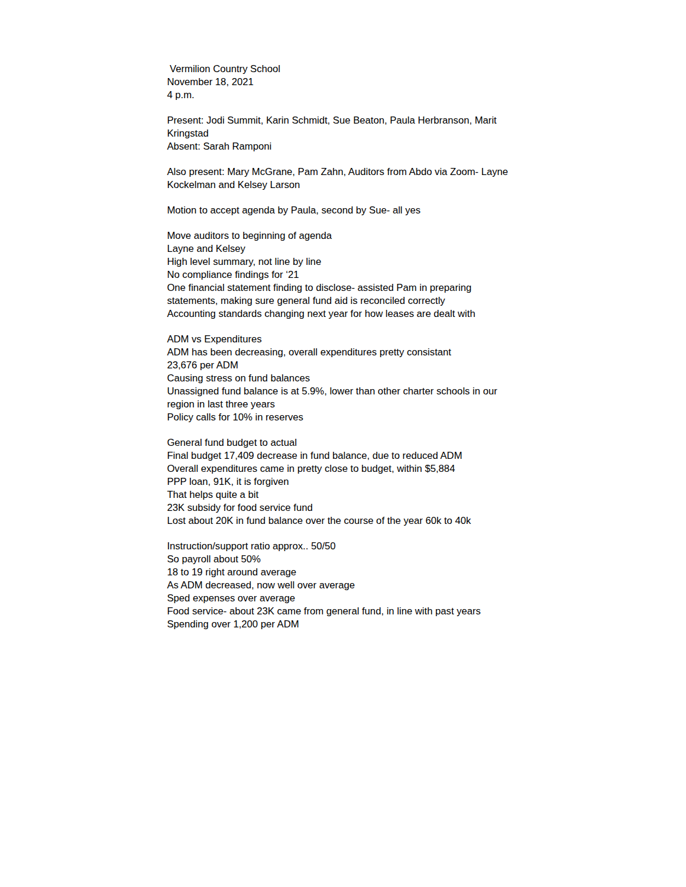Vermilion Country School
November 18, 2021
4 p.m.
Present: Jodi Summit, Karin Schmidt, Sue Beaton, Paula Herbranson, Marit Kringstad
Absent: Sarah Ramponi
Also present: Mary McGrane, Pam Zahn, Auditors from Abdo via Zoom- Layne Kockelman and Kelsey Larson
Motion to accept agenda by Paula, second by Sue- all yes
Move auditors to beginning of agenda
Layne and Kelsey
High level summary, not line by line
No compliance findings for ‘21
One financial statement finding to disclose- assisted Pam in preparing statements, making sure general fund aid is reconciled correctly
Accounting standards changing next year for how leases are dealt with
ADM vs Expenditures
ADM has been decreasing, overall expenditures pretty consistant
23,676 per ADM
Causing stress on fund balances
Unassigned fund balance is at 5.9%, lower than other charter schools in our region in last three years
Policy calls for 10% in reserves
General fund budget to actual
Final budget 17,409 decrease in fund balance, due to reduced ADM
Overall expenditures came in pretty close to budget, within $5,884
PPP loan, 91K, it is forgiven
That helps quite a bit
23K subsidy for food service fund
Lost about 20K in fund balance over the course of the year 60k to 40k
Instruction/support ratio approx.. 50/50
So payroll about 50%
18 to 19 right around average
As ADM decreased, now well over average
Sped expenses over average
Food service- about 23K came from general fund, in line with past years
Spending over 1,200 per ADM